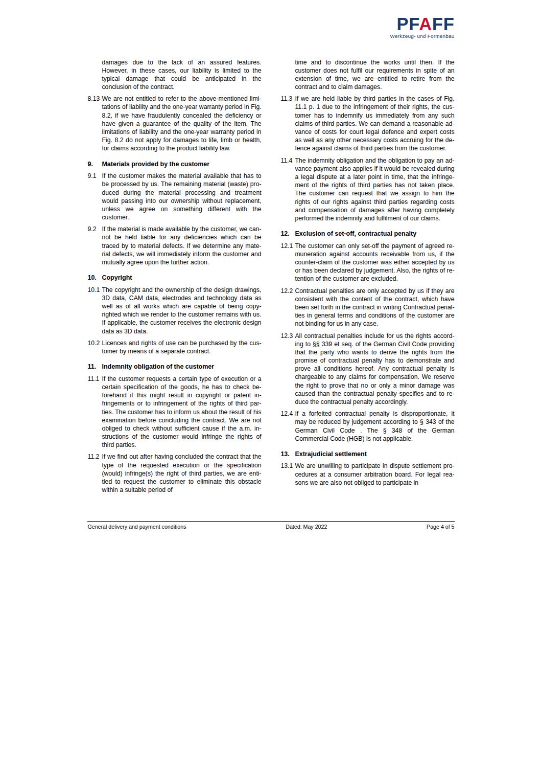PFAFF Werkzeug- und Formenbau
damages due to the lack of an assured features. However, in these cases, our liability is limited to the typical damage that could be anticipated in the conclusion of the contract.
8.13 We are not entitled to refer to the above-mentioned limitations of liability and the one-year warranty period in Fig. 8.2, if we have fraudulently concealed the deficiency or have given a guarantee of the quality of the item. The limitations of liability and the one-year warranty period in Fig. 8.2 do not apply for damages to life, limb or health, for claims according to the product liability law.
9. Materials provided by the customer
9.1 If the customer makes the material available that has to be processed by us. The remaining material (waste) produced during the material processing and treatment would passing into our ownership without replacement, unless we agree on something different with the customer.
9.2 If the material is made available by the customer, we cannot be held liable for any deficiencies which can be traced by to material defects. If we determine any material defects, we will immediately inform the customer and mutually agree upon the further action.
10. Copyright
10.1 The copyright and the ownership of the design drawings, 3D data, CAM data, electrodes and technology data as well as of all works which are capable of being copyrighted which we render to the customer remains with us. If applicable, the customer receives the electronic design data as 3D data.
10.2 Licences and rights of use can be purchased by the customer by means of a separate contract.
11. Indemnity obligation of the customer
11.1 If the customer requests a certain type of execution or a certain specification of the goods, he has to check beforehand if this might result in copyright or patent infringements or to infringement of the rights of third parties. The customer has to inform us about the result of his examination before concluding the contract. We are not obliged to check without sufficient cause if the a.m. instructions of the customer would infringe the rights of third parties.
11.2 If we find out after having concluded the contract that the type of the requested execution or the specification (would) infringe(s) the right of third parties, we are entitled to request the customer to eliminate this obstacle within a suitable period of
time and to discontinue the works until then. If the customer does not fulfil our requirements in spite of an extension of time, we are entitled to retire from the contract and to claim damages.
11.3 If we are held liable by third parties in the cases of Fig. 11.1 p. 1 due to the infringement of their rights, the customer has to indemnify us immediately from any such claims of third parties. We can demand a reasonable advance of costs for court legal defence and expert costs as well as any other necessary costs accruing for the defence against claims of third parties from the customer.
11.4 The indemnity obligation and the obligation to pay an advance payment also applies if it would be revealed during a legal dispute at a later point in time, that the infringement of the rights of third parties has not taken place. The customer can request that we assign to him the rights of our rights against third parties regarding costs and compensation of damages after having completely performed the indemnity and fulfilment of our claims.
12. Exclusion of set-off, contractual penalty
12.1 The customer can only set-off the payment of agreed remuneration against accounts receivable from us, if the counter-claim of the customer was either accepted by us or has been declared by judgement. Also, the rights of retention of the customer are excluded.
12.2 Contractual penalties are only accepted by us if they are consistent with the content of the contract, which have been set forth in the contract in writing Contractual penalties in general terms and conditions of the customer are not binding for us in any case.
12.3 All contractual penalties include for us the rights according to §§ 339 et seq. of the German Civil Code providing that the party who wants to derive the rights from the promise of contractual penalty has to demonstrate and prove all conditions hereof. Any contractual penalty is chargeable to any claims for compensation. We reserve the right to prove that no or only a minor damage was caused than the contractual penalty specifies and to reduce the contractual penalty accordingly.
12.4 If a forfeited contractual penalty is disproportionate, it may be reduced by judgement according to § 343 of the German Civil Code . The § 348 of the German Commercial Code (HGB) is not applicable.
13. Extrajudicial settlement
13.1 We are unwilling to participate in dispute settlement procedures at a consumer arbitration board. For legal reasons we are also not obliged to participate in
General delivery and payment conditions
Dated: May 2022
Page 4 of 5